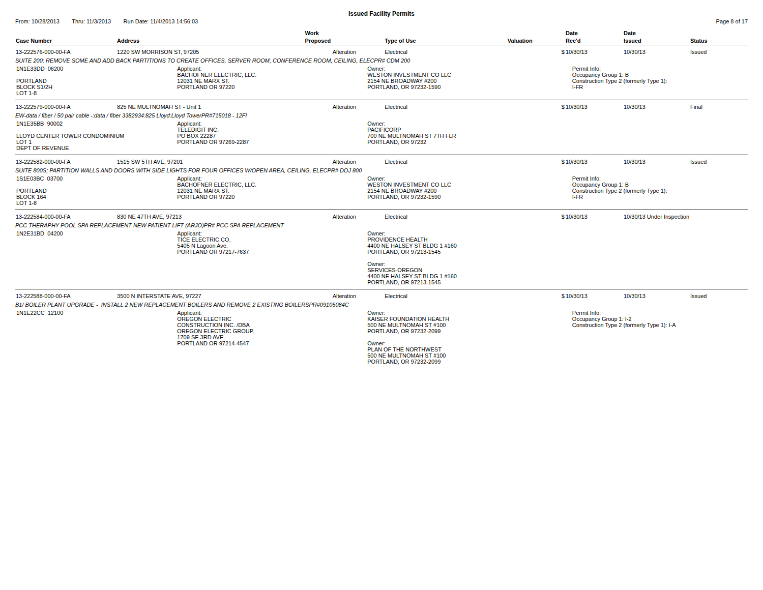Issued Facility Permits
From: 10/28/2013 Thru: 11/3/2013 Run Date: 11/4/2013 14:56:03
Page 8 of 17
| | | Work | | | Date | Date | |
| --- | --- | --- | --- | --- | --- | --- | --- |
| Case Number | Address | Proposed | Type of Use | Valuation | Rec'd | Issued | Status |
| 13-222576-000-00-FA | 1220 SW MORRISON ST, 97205 | Alteration | Electrical | $ | 10/30/13 | 10/30/13 | Issued |
| SUITE 200; REMOVE SOME AND ADD BACK PARTITIONS TO CREATE OFFICES, SERVER ROOM, CONFERENCE ROOM, CEILING, ELECPR# CDM 200 |
| / 1N1E33DD 06200 PORTLAND BLOCK S1/2H LOT 1-8 / Applicant: BACHOFNER ELECTRIC, LLC. 12031 NE MARX ST. PORTLAND OR 97220 / Owner: WESTON INVESTMENT CO LLC 2154 NE BROADWAY #200 PORTLAND, OR 97232-1590 / Permit Info: Occupancy Group 1: B Construction Type 2 (formerly Type 1): I-FR / |
| 13-222579-000-00-FA | 825 NE MULTNOMAH ST - Unit 1 | Alteration | Electrical | $ | 10/30/13 | 10/30/13 | Final |
| EW-data / fiber / 50 pair cable -:data / fiber 3382934:825 Lloyd:Lloyd TowerPR#715018 - 12Fl |
| / 1N1E35BB 90002 LLOYD CENTER TOWER CONDOMINIUM LOT 1 DEPT OF REVENUE / Applicant: TELEDIGIT INC. PO BOX 22287 PORTLAND OR 97269-2287 / Owner: PACIFICORP 700 NE MULTNOMAH ST 7TH FLR PORTLAND, OR 97232 / / |
| 13-222582-000-00-FA | 1515 SW 5TH AVE, 97201 | Alteration | Electrical | $ | 10/30/13 | 10/30/13 | Issued |
| SUITE 800S; PARTITION WALLS AND DOORS WITH SIDE LIGHTS FOR FOUR OFFICES W/OPEN AREA, CEILING, ELECPR# DOJ 800 |
| / 1S1E03BC 03700 PORTLAND BLOCK 164 LOT 1-8 / Applicant: BACHOFNER ELECTRIC, LLC. 12031 NE MARX ST. PORTLAND OR 97220 / Owner: WESTON INVESTMENT CO LLC 2154 NE BROADWAY #200 PORTLAND, OR 97232-1590 / Permit Info: Occupancy Group 1: B Construction Type 2 (formerly Type 1): I-FR / |
| 13-222584-000-00-FA | 830 NE 47TH AVE, 97213 | Alteration | Electrical | $ | 10/30/13 | 10/30/13 Under Inspection | |
| PCC THERAPHY POOL SPA REPLACEMENT NEW PATIENT LIFT (ARJO)PR# PCC SPA REPLACEMENT |
| / 1N2E31BD 04200 / Applicant: TICE ELECTRIC CO. 5405 N Lagoon Ave. PORTLAND OR 97217-7637 / Owner: PROVIDENCE HEALTH 4400 NE HALSEY ST BLDG 1 #160 PORTLAND, OR 97213-1545 Owner: SERVICES-OREGON 4400 NE HALSEY ST BLDG 1 #160 PORTLAND, OR 97213-1545 / / |
| 13-222588-000-00-FA | 3500 N INTERSTATE AVE, 97227 | Alteration | Electrical | $ | 10/30/13 | 10/30/13 | Issued |
| B1/ BOILER PLANT UPGRADE - INSTALL 2 NEW REPLACEMENT BOILERS AND REMOVE 2 EXISTING BOILERSPR#09105084C |
| / 1N1E22CC 12100 / Applicant: OREGON ELECTRIC CONSTRUCTION INC. /DBA OREGON ELECTRIC GROUP. 1709 SE 3RD AVE. PORTLAND OR 97214-4547 / Owner: KAISER FOUNDATION HEALTH 500 NE MULTNOMAH ST #100 PORTLAND, OR 97232-2099 Owner: PLAN OF THE NORTHWEST 500 NE MULTNOMAH ST #100 PORTLAND, OR 97232-2099 / Permit Info: Occupancy Group 1: I-2 Construction Type 2 (formerly Type 1): I-A / |